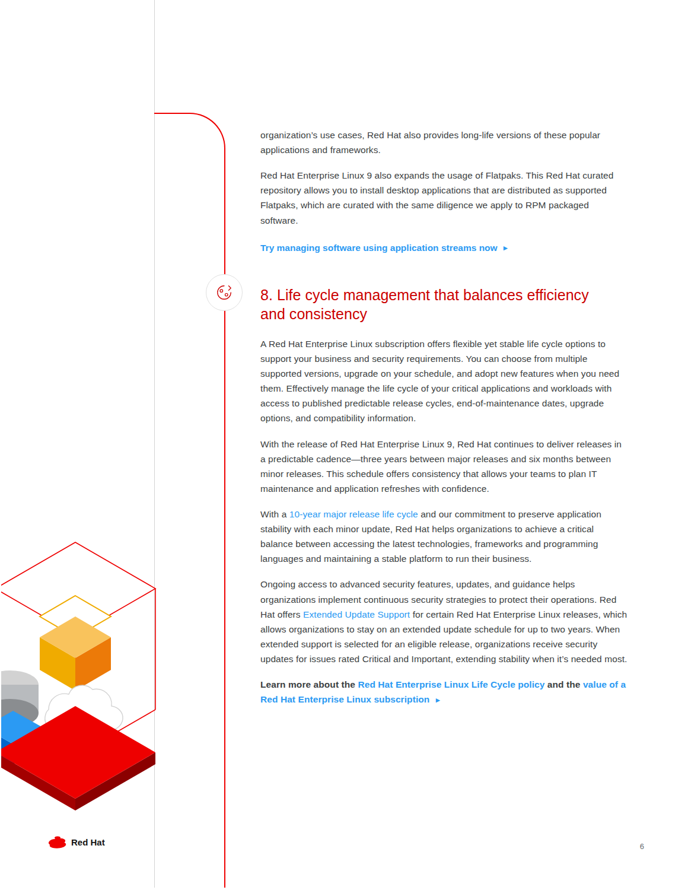organization’s use cases, Red Hat also provides long-life versions of these popular applications and frameworks.
Red Hat Enterprise Linux 9 also expands the usage of Flatpaks. This Red Hat curated repository allows you to install desktop applications that are distributed as supported Flatpaks, which are curated with the same diligence we apply to RPM packaged software.
Try managing software using application streams now ▸
8. Life cycle management that balances efficiency
and consistency
A Red Hat Enterprise Linux subscription offers flexible yet stable life cycle options to support your business and security requirements. You can choose from multiple supported versions, upgrade on your schedule, and adopt new features when you need them. Effectively manage the life cycle of your critical applications and workloads with access to published predictable release cycles, end-of-maintenance dates, upgrade options, and compatibility information.
With the release of Red Hat Enterprise Linux 9, Red Hat continues to deliver releases in a predictable cadence—three years between major releases and six months between minor releases. This schedule offers consistency that allows your teams to plan IT maintenance and application refreshes with confidence.
With a 10-year major release life cycle and our commitment to preserve application stability with each minor update, Red Hat helps organizations to achieve a critical balance between accessing the latest technologies, frameworks and programming languages and maintaining a stable platform to run their business.
Ongoing access to advanced security features, updates, and guidance helps organizations implement continuous security strategies to protect their operations. Red Hat offers Extended Update Support for certain Red Hat Enterprise Linux releases, which allows organizations to stay on an extended update schedule for up to two years. When extended support is selected for an eligible release, organizations receive security updates for issues rated Critical and Important, extending stability when it’s needed most.
Learn more about the Red Hat Enterprise Linux Life Cycle policy and the value of a Red Hat Enterprise Linux subscription ▸
Red Hat
6